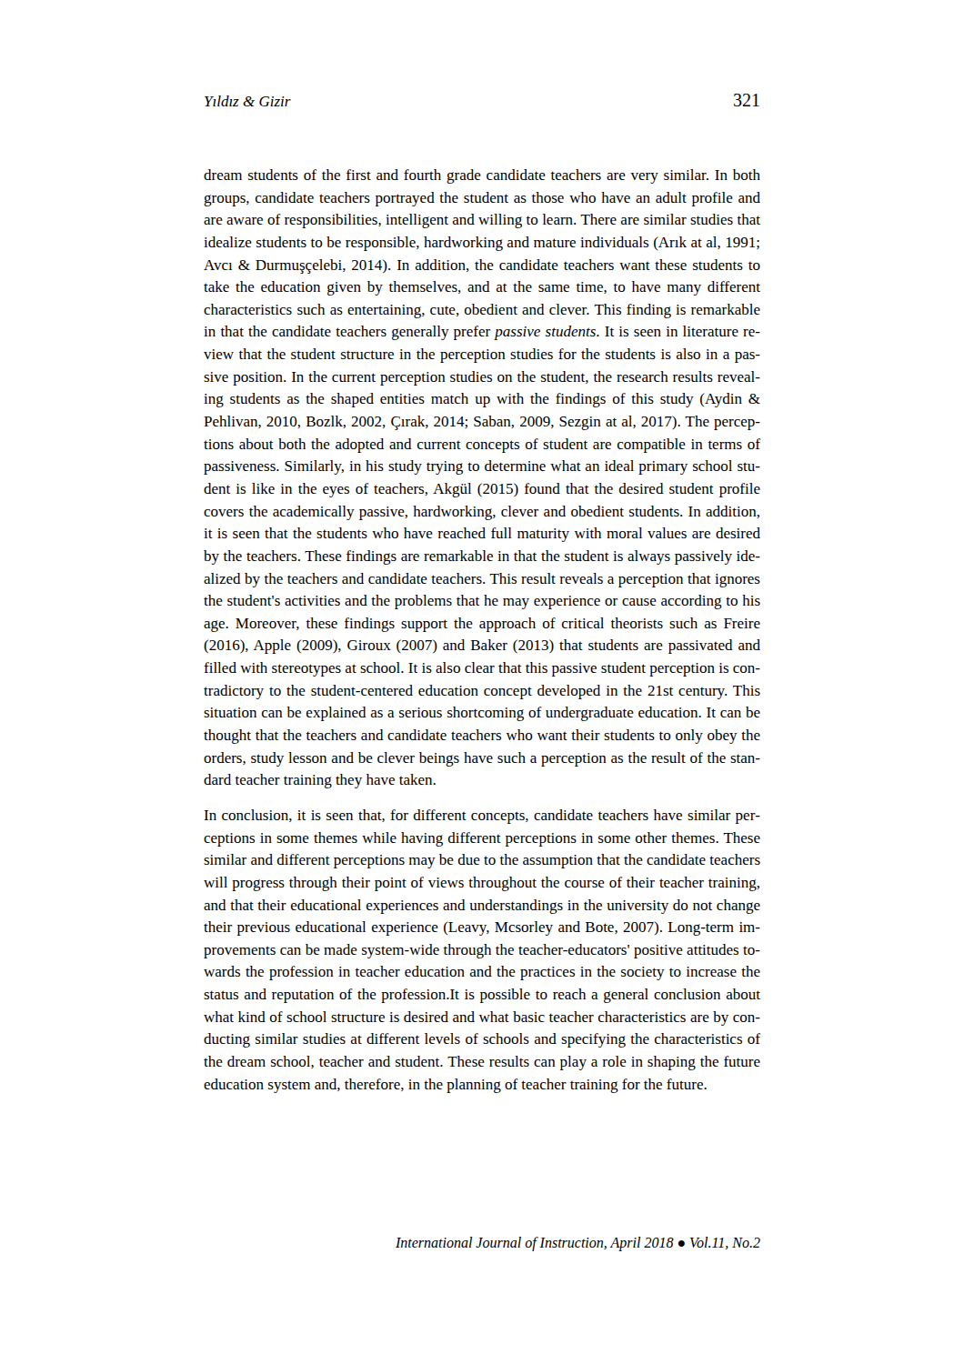Yıldız & Gizir 321
dream students of the first and fourth grade candidate teachers are very similar. In both groups, candidate teachers portrayed the student as those who have an adult profile and are aware of responsibilities, intelligent and willing to learn. There are similar studies that idealize students to be responsible, hardworking and mature individuals (Arık at al, 1991; Avcı & Durmuşçelebi, 2014). In addition, the candidate teachers want these students to take the education given by themselves, and at the same time, to have many different characteristics such as entertaining, cute, obedient and clever. This finding is remarkable in that the candidate teachers generally prefer passive students. It is seen in literature review that the student structure in the perception studies for the students is also in a passive position. In the current perception studies on the student, the research results revealing students as the shaped entities match up with the findings of this study (Aydin & Pehlivan, 2010, Bozlk, 2002, Çırak, 2014; Saban, 2009, Sezgin at al, 2017). The perceptions about both the adopted and current concepts of student are compatible in terms of passiveness. Similarly, in his study trying to determine what an ideal primary school student is like in the eyes of teachers, Akgül (2015) found that the desired student profile covers the academically passive, hardworking, clever and obedient students. In addition, it is seen that the students who have reached full maturity with moral values are desired by the teachers. These findings are remarkable in that the student is always passively idealized by the teachers and candidate teachers. This result reveals a perception that ignores the student's activities and the problems that he may experience or cause according to his age. Moreover, these findings support the approach of critical theorists such as Freire (2016), Apple (2009), Giroux (2007) and Baker (2013) that students are passivated and filled with stereotypes at school. It is also clear that this passive student perception is contradictory to the student-centered education concept developed in the 21st century. This situation can be explained as a serious shortcoming of undergraduate education. It can be thought that the teachers and candidate teachers who want their students to only obey the orders, study lesson and be clever beings have such a perception as the result of the standard teacher training they have taken.
In conclusion, it is seen that, for different concepts, candidate teachers have similar perceptions in some themes while having different perceptions in some other themes. These similar and different perceptions may be due to the assumption that the candidate teachers will progress through their point of views throughout the course of their teacher training, and that their educational experiences and understandings in the university do not change their previous educational experience (Leavy, Mcsorley and Bote, 2007). Long-term improvements can be made system-wide through the teacher-educators' positive attitudes towards the profession in teacher education and the practices in the society to increase the status and reputation of the profession.It is possible to reach a general conclusion about what kind of school structure is desired and what basic teacher characteristics are by conducting similar studies at different levels of schools and specifying the characteristics of the dream school, teacher and student. These results can play a role in shaping the future education system and, therefore, in the planning of teacher training for the future.
International Journal of Instruction, April 2018 ● Vol.11, No.2